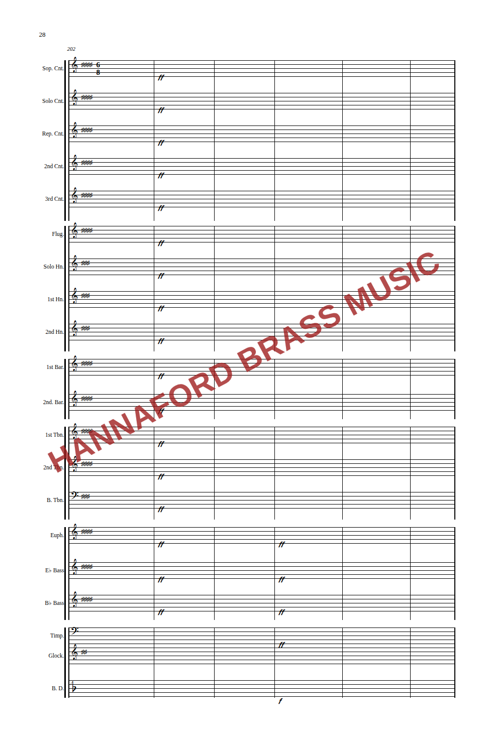28
202
Sop. Cnt.
Solo Cnt.
Rep. Cnt.
2nd Cnt.
3rd Cnt.
Flug.
Solo Hn.
1st Hn.
2nd Hn.
1st Bar.
2nd. Bar.
1st Tbn.
2nd Tbn.
B. Tbn.
Euph.
E♭ Bass
B♭ Bass
Timp.
Glock.
B. D.
𝄞
♯♯♯♯
6
8
𝄞
♯♯♯♯
𝄞
♯♯♯♯
𝄞
♯♯♯♯
𝄞
♯♯♯♯
𝄞
♯♯♯♯
𝄞
♯♯♯
𝄞
♯♯♯
𝄞
♯♯♯
𝄞
♯♯♯♯
𝄞
♯♯♯♯
𝄞
♯♯♯♯
𝄞
♯♯♯♯
𝄢
♯♯♯
𝄞
♯♯♯♯
𝄞
♯♯♯♯
𝄞
♯♯♯♯
𝄢
𝄞
♯♯
𝄳
𝑓𝑓
𝑓𝑓
𝑓𝑓
𝑓𝑓
𝑓𝑓
𝑓𝑓
𝑓𝑓
𝑓𝑓
𝑓𝑓
𝑓𝑓
𝑓𝑓
𝑓𝑓
𝑓𝑓
𝑓𝑓
𝑓𝑓
𝑓𝑓
𝑓𝑓
𝑓𝑓
𝑓𝑓
𝑓𝑓
𝑓𝑓
𝑓
HANNAFORD BRASS MUSIC